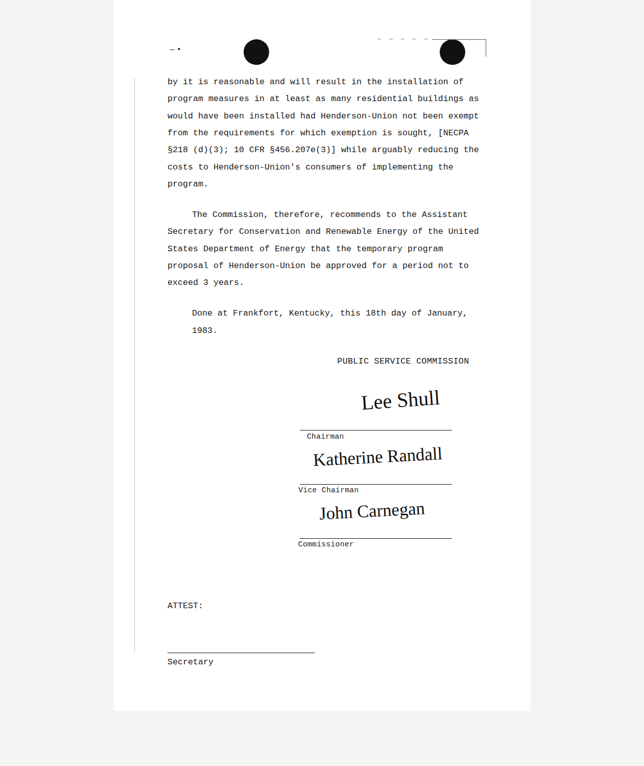— • — — — — —
by it is reasonable and will result in the installation of program measures in at least as many residential buildings as would have been installed had Henderson-Union not been exempt from the requirements for which exemption is sought, [NECPA §218 (d)(3); 10 CFR §456.207e(3)] while arguably reducing the costs to Henderson-Union's consumers of implementing the program.
The Commission, therefore, recommends to the Assistant Secretary for Conservation and Renewable Energy of the United States Department of Energy that the temporary program proposal of Henderson-Union be approved for a period not to exceed 3 years.
Done at Frankfort, Kentucky, this 18th day of January, 1983.
PUBLIC SERVICE COMMISSION
Lee Shull Chairman
Katherine Randall Vice Chairman
John Carnegan Commissioner
ATTEST:
Secretary